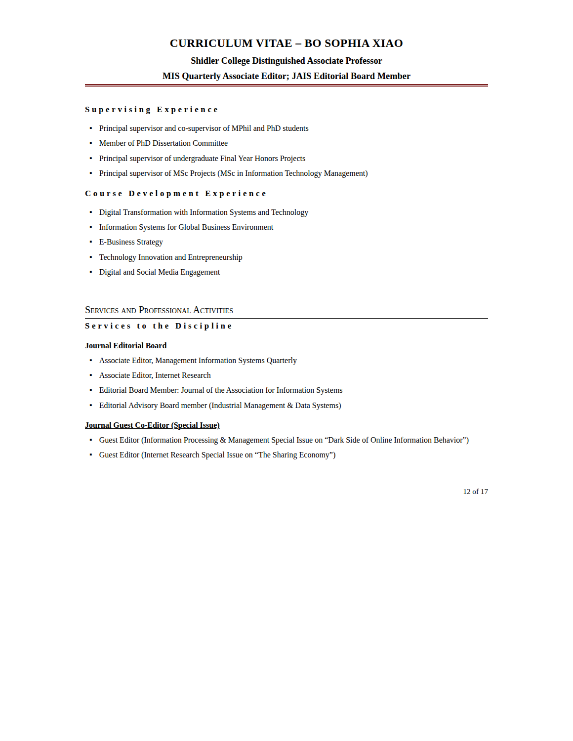CURRICULUM VITAE – BO SOPHIA XIAO
Shidler College Distinguished Associate Professor
MIS Quarterly Associate Editor; JAIS Editorial Board Member
Supervising Experience
Principal supervisor and co-supervisor of MPhil and PhD students
Member of PhD Dissertation Committee
Principal supervisor of undergraduate Final Year Honors Projects
Principal supervisor of MSc Projects (MSc in Information Technology Management)
Course Development Experience
Digital Transformation with Information Systems and Technology
Information Systems for Global Business Environment
E-Business Strategy
Technology Innovation and Entrepreneurship
Digital and Social Media Engagement
Services and Professional Activities
Services to the Discipline
Journal Editorial Board
Associate Editor, Management Information Systems Quarterly
Associate Editor, Internet Research
Editorial Board Member: Journal of the Association for Information Systems
Editorial Advisory Board member (Industrial Management & Data Systems)
Journal Guest Co-Editor (Special Issue)
Guest Editor (Information Processing & Management Special Issue on “Dark Side of Online Information Behavior”)
Guest Editor (Internet Research Special Issue on “The Sharing Economy”)
12 of 17